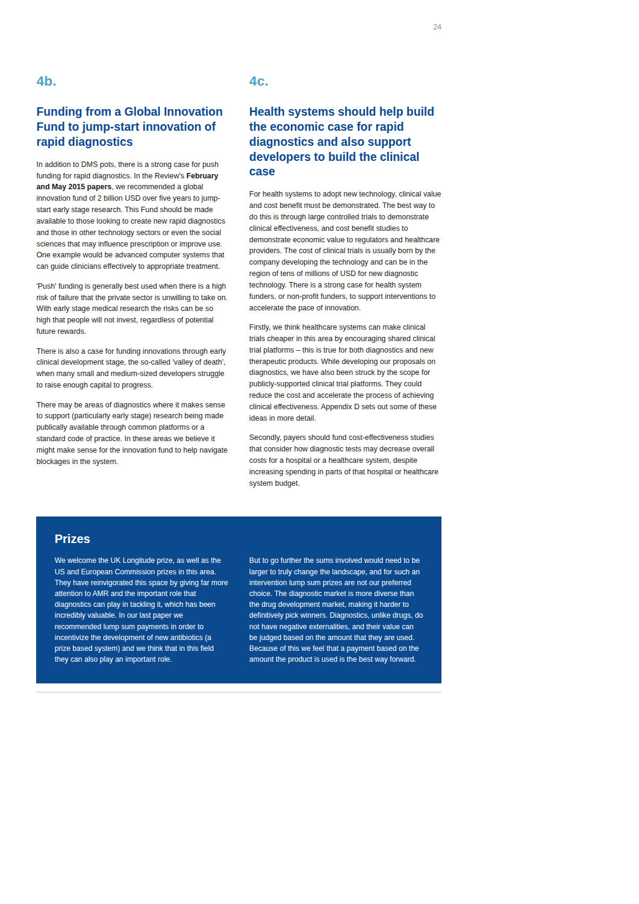24
4b.
Funding from a Global Innovation Fund to jump-start innovation of rapid diagnostics
In addition to DMS pots, there is a strong case for push funding for rapid diagnostics. In the Review's February and May 2015 papers, we recommended a global innovation fund of 2 billion USD over five years to jump-start early stage research. This Fund should be made available to those looking to create new rapid diagnostics and those in other technology sectors or even the social sciences that may influence prescription or improve use. One example would be advanced computer systems that can guide clinicians effectively to appropriate treatment.
'Push' funding is generally best used when there is a high risk of failure that the private sector is unwilling to take on. With early stage medical research the risks can be so high that people will not invest, regardless of potential future rewards.
There is also a case for funding innovations through early clinical development stage, the so-called 'valley of death', when many small and medium-sized developers struggle to raise enough capital to progress.
There may be areas of diagnostics where it makes sense to support (particularly early stage) research being made publically available through common platforms or a standard code of practice. In these areas we believe it might make sense for the innovation fund to help navigate blockages in the system.
4c.
Health systems should help build the economic case for rapid diagnostics and also support developers to build the clinical case
For health systems to adopt new technology, clinical value and cost benefit must be demonstrated. The best way to do this is through large controlled trials to demonstrate clinical effectiveness, and cost benefit studies to demonstrate economic value to regulators and healthcare providers. The cost of clinical trials is usually born by the company developing the technology and can be in the region of tens of millions of USD for new diagnostic technology. There is a strong case for health system funders, or non-profit funders, to support interventions to accelerate the pace of innovation.
Firstly, we think healthcare systems can make clinical trials cheaper in this area by encouraging shared clinical trial platforms – this is true for both diagnostics and new therapeutic products. While developing our proposals on diagnostics, we have also been struck by the scope for publicly-supported clinical trial platforms. They could reduce the cost and accelerate the process of achieving clinical effectiveness. Appendix D sets out some of these ideas in more detail.
Secondly, payers should fund cost-effectiveness studies that consider how diagnostic tests may decrease overall costs for a hospital or a healthcare system, despite increasing spending in parts of that hospital or healthcare system budget.
Prizes
We welcome the UK Longitude prize, as well as the US and European Commission prizes in this area. They have reinvigorated this space by giving far more attention to AMR and the important role that diagnostics can play in tackling it, which has been incredibly valuable. In our last paper we recommended lump sum payments in order to incentivize the development of new antibiotics (a prize based system) and we think that in this field they can also play an important role.
But to go further the sums involved would need to be larger to truly change the landscape, and for such an intervention lump sum prizes are not our preferred choice. The diagnostic market is more diverse than the drug development market, making it harder to definitively pick winners. Diagnostics, unlike drugs, do not have negative externalities, and their value can be judged based on the amount that they are used. Because of this we feel that a payment based on the amount the product is used is the best way forward.